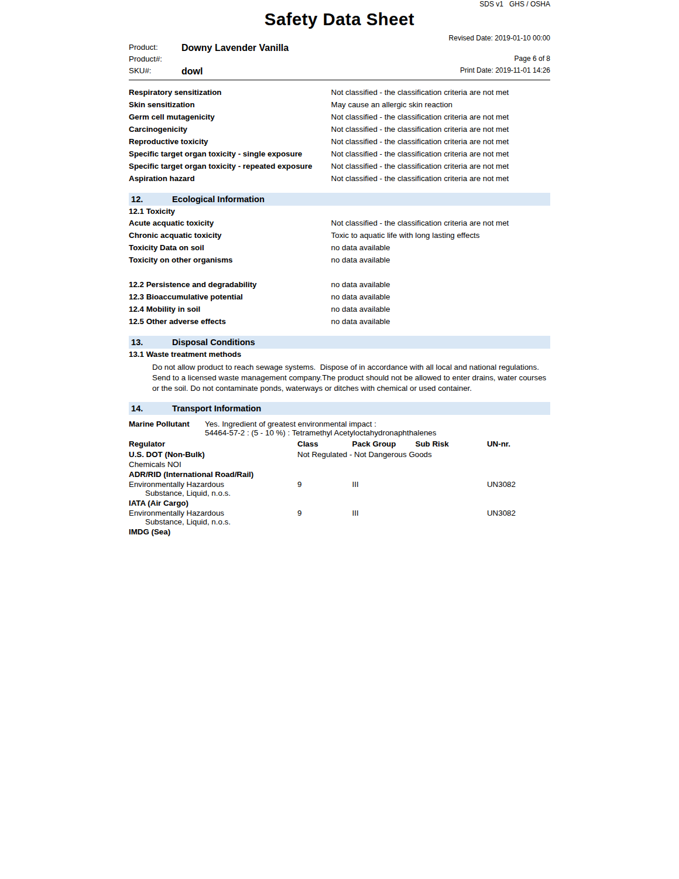SDS v1 GHS / OSHA
Safety Data Sheet
Revised Date: 2019-01-10 00:00
| Product: | Downy Lavender Vanilla | |
| Product#: | | Page 6 of 8 |
| SKU#: | dowl | Print Date: 2019-11-01 14:26 |
| Respiratory sensitization | Not classified - the classification criteria are not met |
| Skin sensitization | May cause an allergic skin reaction |
| Germ cell mutagenicity | Not classified - the classification criteria are not met |
| Carcinogenicity | Not classified - the classification criteria are not met |
| Reproductive toxicity | Not classified - the classification criteria are not met |
| Specific target organ toxicity - single exposure | Not classified - the classification criteria are not met |
| Specific target organ toxicity - repeated exposure | Not classified - the classification criteria are not met |
| Aspiration hazard | Not classified - the classification criteria are not met |
12. Ecological Information
12.1 Toxicity
| Acute acquatic toxicity | Not classified - the classification criteria are not met |
| Chronic acquatic toxicity | Toxic to aquatic life with long lasting effects |
| Toxicity Data on soil | no data available |
| Toxicity on other organisms | no data available |
| 12.2 Persistence and degradability | no data available |
| 12.3 Bioaccumulative potential | no data available |
| 12.4 Mobility in soil | no data available |
| 12.5 Other adverse effects | no data available |
13. Disposal Conditions
13.1 Waste treatment methods
Do not allow product to reach sewage systems. Dispose of in accordance with all local and national regulations. Send to a licensed waste management company.The product should not be allowed to enter drains, water courses or the soil. Do not contaminate ponds, waterways or ditches with chemical or used container.
14. Transport Information
| Marine Pollutant | Yes. Ingredient of greatest environmental impact : 54464-57-2 : (5 - 10 %) : Tetramethyl Acetyloctahydronaphthalenes |
| Regulator | Class | Pack Group | Sub Risk | UN-nr. |
| --- | --- | --- | --- | --- |
| U.S. DOT (Non-Bulk) | Not Regulated - Not Dangerous Goods | |
| Chemicals NOI | | | | |
| ADR/RID (International Road/Rail) | | | | |
| Environmentally Hazardous Substance, Liquid, n.o.s. | 9 | III | | UN3082 |
| IATA (Air Cargo) | | | | |
| Environmentally Hazardous Substance, Liquid, n.o.s. | 9 | III | | UN3082 |
| IMDG (Sea) | | | | |